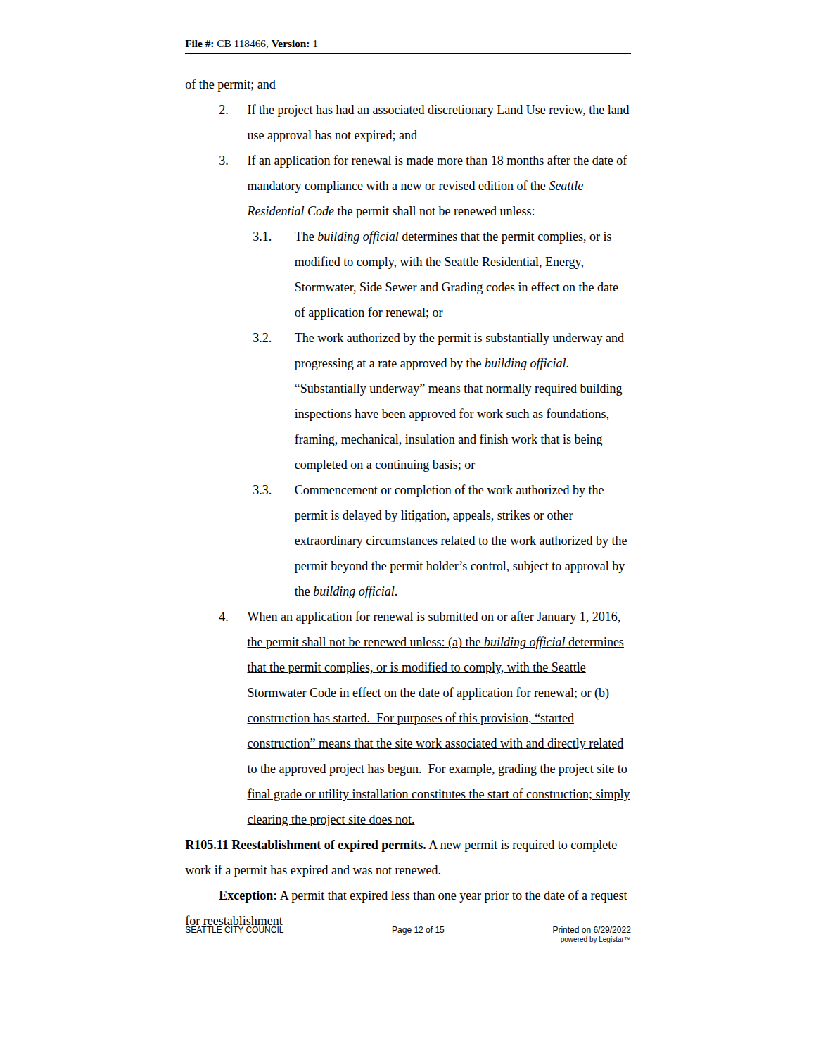File #: CB 118466, Version: 1
of the permit; and
2.
If the project has had an associated discretionary Land Use review, the land use approval has not expired; and
3.
If an application for renewal is made more than 18 months after the date of mandatory compliance with a new or revised edition of the Seattle Residential Code the permit shall not be renewed unless:
3.1.
The building official determines that the permit complies, or is modified to comply, with the Seattle Residential, Energy, Stormwater, Side Sewer and Grading codes in effect on the date of application for renewal; or
3.2.
The work authorized by the permit is substantially underway and progressing at a rate approved by the building official. “Substantially underway” means that normally required building inspections have been approved for work such as foundations, framing, mechanical, insulation and finish work that is being completed on a continuing basis; or
3.3.
Commencement or completion of the work authorized by the permit is delayed by litigation, appeals, strikes or other extraordinary circumstances related to the work authorized by the permit beyond the permit holder’s control, subject to approval by the building official.
4.
When an application for renewal is submitted on or after January 1, 2016, the permit shall not be renewed unless: (a) the building official determines that the permit complies, or is modified to comply, with the Seattle Stormwater Code in effect on the date of application for renewal; or (b) construction has started. For purposes of this provision, “started construction” means that the site work associated with and directly related to the approved project has begun. For example, grading the project site to final grade or utility installation constitutes the start of construction; simply clearing the project site does not.
R105.11 Reestablishment of expired permits. A new permit is required to complete work if a permit has expired and was not renewed.
Exception: A permit that expired less than one year prior to the date of a request for reestablishment
SEATTLE CITY COUNCIL
Page 12 of 15
Printed on 6/29/2022 powered by Legistar™